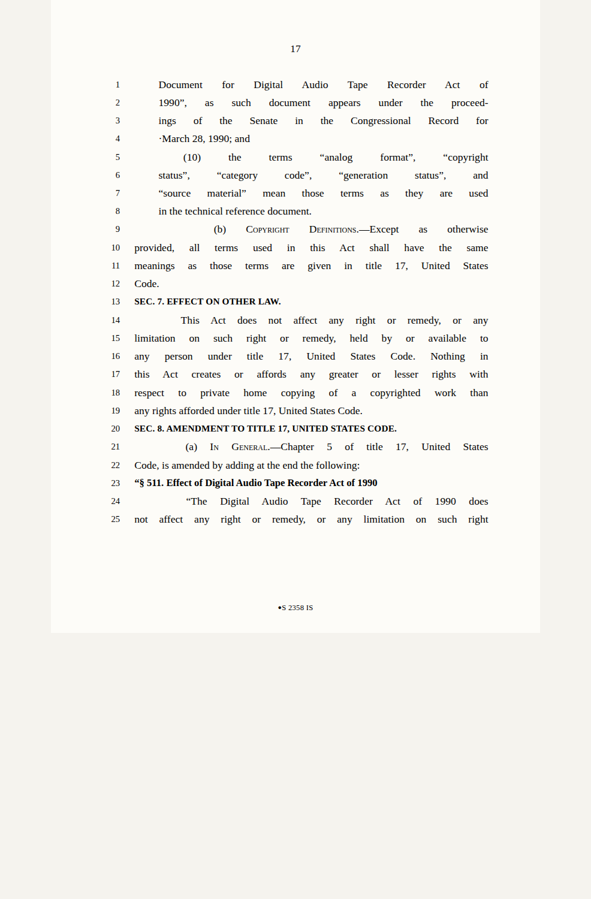17
Document for Digital Audio Tape Recorder Act of
1990”, as such document appears under the proceed-
ings of the Senate in the Congressional Record for
·March 28, 1990; and
(10) the terms “analog format”, “copyright
status”, “category code”, “generation status”, and
“source material” mean those terms as they are used
in the technical reference document.
(b) Copyright Definitions.—Except as otherwise
provided, all terms used in this Act shall have the same
meanings as those terms are given in title 17, United States
Code.
SEC. 7. EFFECT ON OTHER LAW.
This Act does not affect any right or remedy, or any
limitation on such right or remedy, held by or available to
any person under title 17, United States Code. Nothing in
this Act creates or affords any greater or lesser rights with
respect to private home copying of a copyrighted work than
any rights afforded under title 17, United States Code.
SEC. 8. AMENDMENT TO TITLE 17, UNITED STATES CODE.
(a) In General.—Chapter 5 of title 17, United States
Code, is amended by adding at the end the following:
“§ 511. Effect of Digital Audio Tape Recorder Act of 1990
“The Digital Audio Tape Recorder Act of 1990 does
not affect any right or remedy, or any limitation on such right
●S 2358 IS